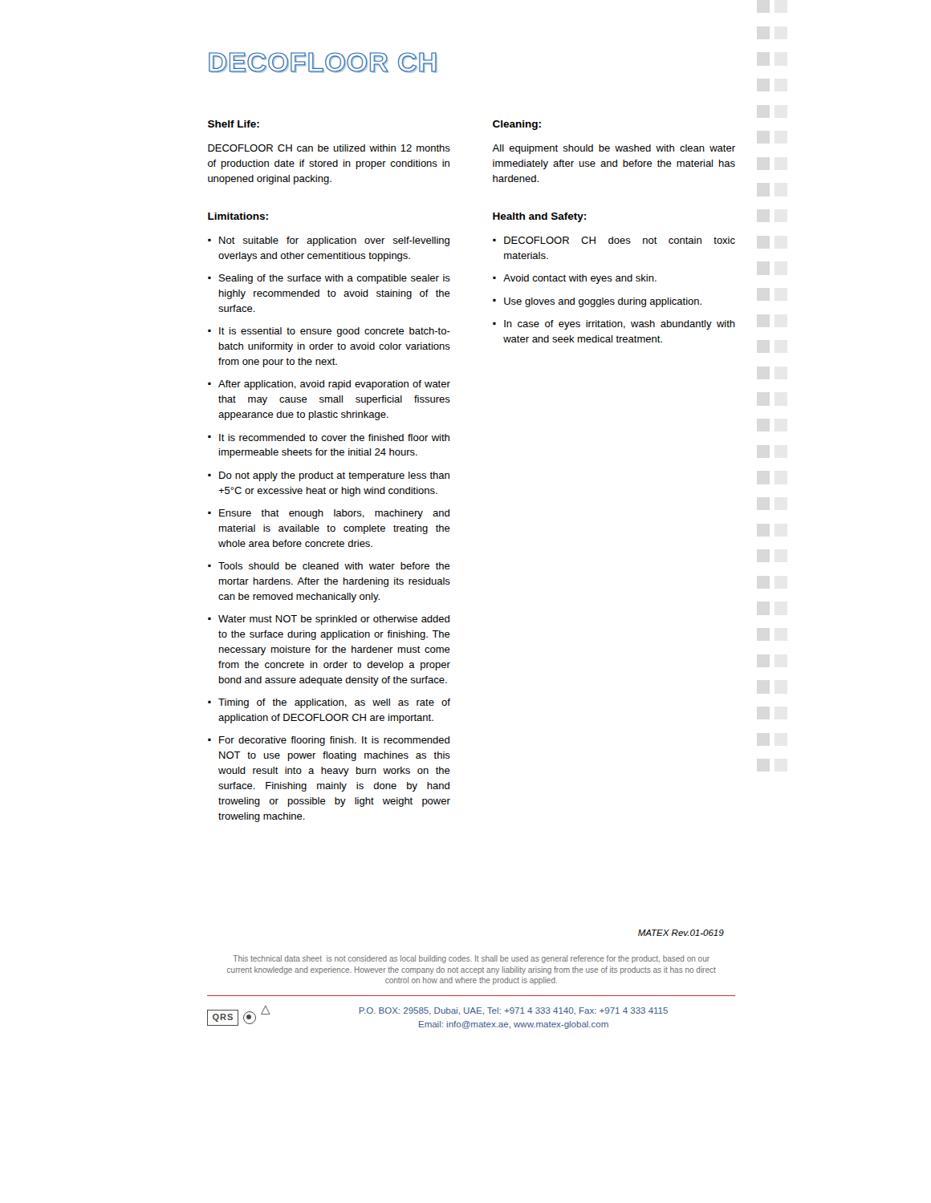DECOFLOOR CH
Shelf Life:
DECOFLOOR CH can be utilized within 12 months of production date if stored in proper conditions in unopened original packing.
Limitations:
Not suitable for application over self-levelling overlays and other cementitious toppings.
Sealing of the surface with a compatible sealer is highly recommended to avoid staining of the surface.
It is essential to ensure good concrete batch-to-batch uniformity in order to avoid color variations from one pour to the next.
After application, avoid rapid evaporation of water that may cause small superficial fissures appearance due to plastic shrinkage.
It is recommended to cover the finished floor with impermeable sheets for the initial 24 hours.
Do not apply the product at temperature less than +5°C or excessive heat or high wind conditions.
Ensure that enough labors, machinery and material is available to complete treating the whole area before concrete dries.
Tools should be cleaned with water before the mortar hardens. After the hardening its residuals can be removed mechanically only.
Water must NOT be sprinkled or otherwise added to the surface during application or finishing. The necessary moisture for the hardener must come from the concrete in order to develop a proper bond and assure adequate density of the surface.
Timing of the application, as well as rate of application of DECOFLOOR CH are important.
For decorative flooring finish. It is recommended NOT to use power floating machines as this would result into a heavy burn works on the surface. Finishing mainly is done by hand troweling or possible by light weight power troweling machine.
Cleaning:
All equipment should be washed with clean water immediately after use and before the material has hardened.
Health and Safety:
DECOFLOOR CH does not contain toxic materials.
Avoid contact with eyes and skin.
Use gloves and goggles during application.
In case of eyes irritation, wash abundantly with water and seek medical treatment.
MATEX Rev.01-0619
This technical data sheet is not considered as local building codes. It shall be used as general reference for the product, based on our current knowledge and experience. However the company do not accept any liability arising from the use of its products as it has no direct control on how and where the product is applied.
QRS
P.O. BOX: 29585, Dubai, UAE, Tel: +971 4 333 4140, Fax: +971 4 333 4115
Email: info@matex.ae, www.matex-global.com